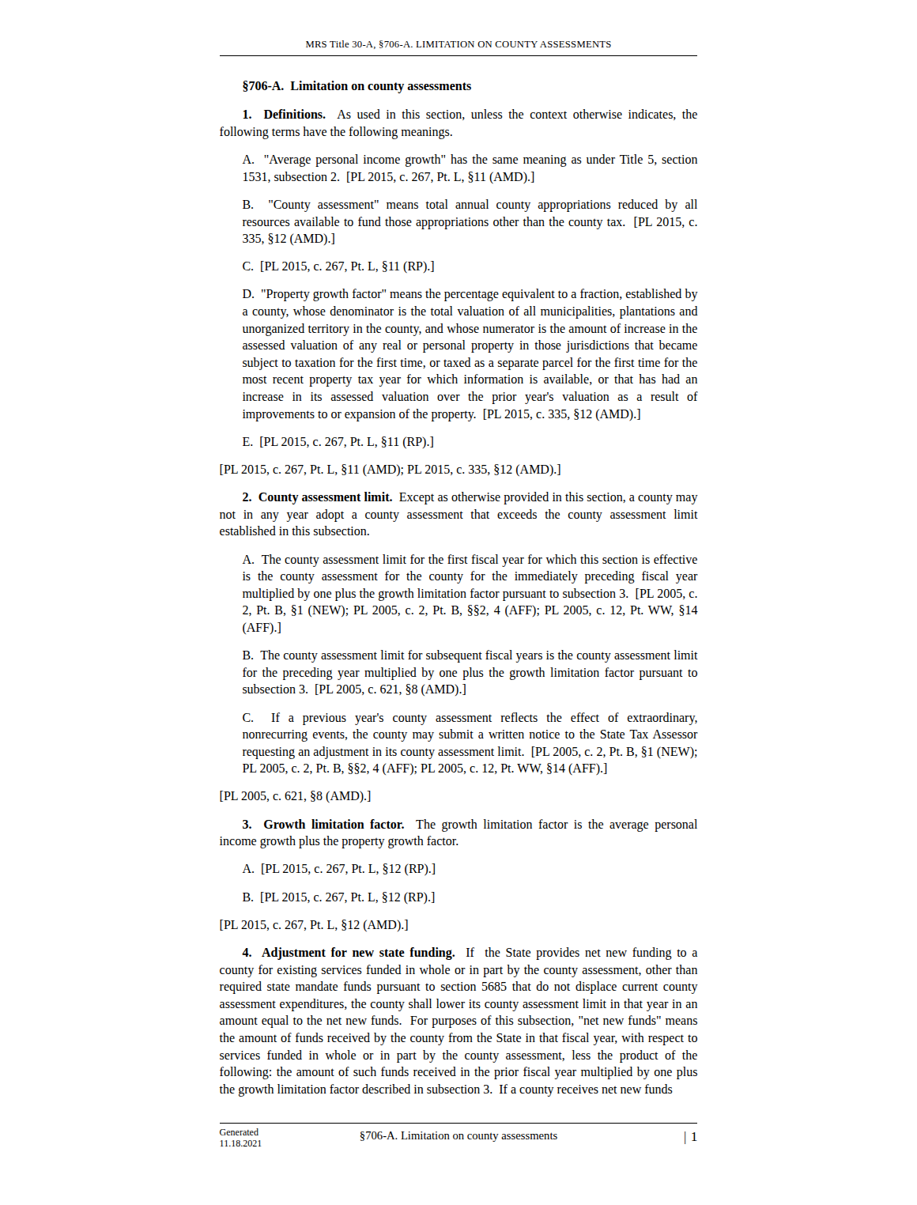MRS Title 30-A, §706-A. LIMITATION ON COUNTY ASSESSMENTS
§706-A. Limitation on county assessments
1. Definitions. As used in this section, unless the context otherwise indicates, the following terms have the following meanings.
A. "Average personal income growth" has the same meaning as under Title 5, section 1531, subsection 2. [PL 2015, c. 267, Pt. L, §11 (AMD).]
B. "County assessment" means total annual county appropriations reduced by all resources available to fund those appropriations other than the county tax. [PL 2015, c. 335, §12 (AMD).]
C. [PL 2015, c. 267, Pt. L, §11 (RP).]
D. "Property growth factor" means the percentage equivalent to a fraction, established by a county, whose denominator is the total valuation of all municipalities, plantations and unorganized territory in the county, and whose numerator is the amount of increase in the assessed valuation of any real or personal property in those jurisdictions that became subject to taxation for the first time, or taxed as a separate parcel for the first time for the most recent property tax year for which information is available, or that has had an increase in its assessed valuation over the prior year's valuation as a result of improvements to or expansion of the property. [PL 2015, c. 335, §12 (AMD).]
E. [PL 2015, c. 267, Pt. L, §11 (RP).]
[PL 2015, c. 267, Pt. L, §11 (AMD); PL 2015, c. 335, §12 (AMD).]
2. County assessment limit. Except as otherwise provided in this section, a county may not in any year adopt a county assessment that exceeds the county assessment limit established in this subsection.
A. The county assessment limit for the first fiscal year for which this section is effective is the county assessment for the county for the immediately preceding fiscal year multiplied by one plus the growth limitation factor pursuant to subsection 3. [PL 2005, c. 2, Pt. B, §1 (NEW); PL 2005, c. 2, Pt. B, §§2, 4 (AFF); PL 2005, c. 12, Pt. WW, §14 (AFF).]
B. The county assessment limit for subsequent fiscal years is the county assessment limit for the preceding year multiplied by one plus the growth limitation factor pursuant to subsection 3. [PL 2005, c. 621, §8 (AMD).]
C. If a previous year's county assessment reflects the effect of extraordinary, nonrecurring events, the county may submit a written notice to the State Tax Assessor requesting an adjustment in its county assessment limit. [PL 2005, c. 2, Pt. B, §1 (NEW); PL 2005, c. 2, Pt. B, §§2, 4 (AFF); PL 2005, c. 12, Pt. WW, §14 (AFF).]
[PL 2005, c. 621, §8 (AMD).]
3. Growth limitation factor. The growth limitation factor is the average personal income growth plus the property growth factor.
A. [PL 2015, c. 267, Pt. L, §12 (RP).]
B. [PL 2015, c. 267, Pt. L, §12 (RP).]
[PL 2015, c. 267, Pt. L, §12 (AMD).]
4. Adjustment for new state funding. If the State provides net new funding to a county for existing services funded in whole or in part by the county assessment, other than required state mandate funds pursuant to section 5685 that do not displace current county assessment expenditures, the county shall lower its county assessment limit in that year in an amount equal to the net new funds. For purposes of this subsection, "net new funds" means the amount of funds received by the county from the State in that fiscal year, with respect to services funded in whole or in part by the county assessment, less the product of the following: the amount of such funds received in the prior fiscal year multiplied by one plus the growth limitation factor described in subsection 3. If a county receives net new funds
Generated
11.18.2021
§706-A. Limitation on county assessments
|1